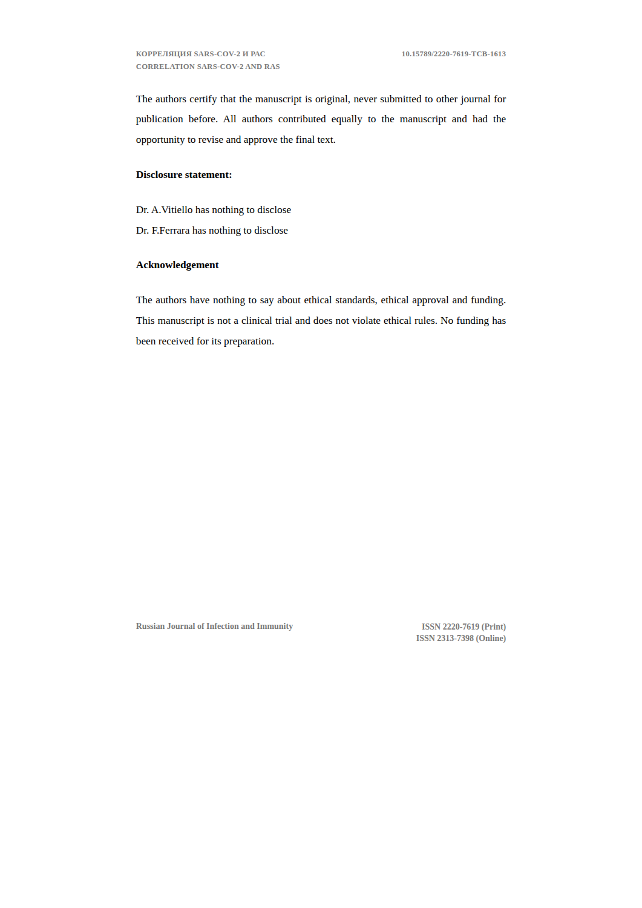Корреляция SARS-CoV-2 и РАС 10.15789/2220-7619-TCB-1613
Correlation SARS-CoV-2 and RAS
The authors certify that the manuscript is original, never submitted to other journal for publication before. All authors contributed equally to the manuscript and had the opportunity to revise and approve the final text.
Disclosure statement:
Dr. A.Vitiello has nothing to disclose
Dr. F.Ferrara has nothing to disclose
Acknowledgement
The authors have nothing to say about ethical standards, ethical approval and funding. This manuscript is not a clinical trial and does not violate ethical rules. No funding has been received for its preparation.
Russian Journal of Infection and Immunity
ISSN 2220-7619 (Print)
ISSN 2313-7398 (Online)